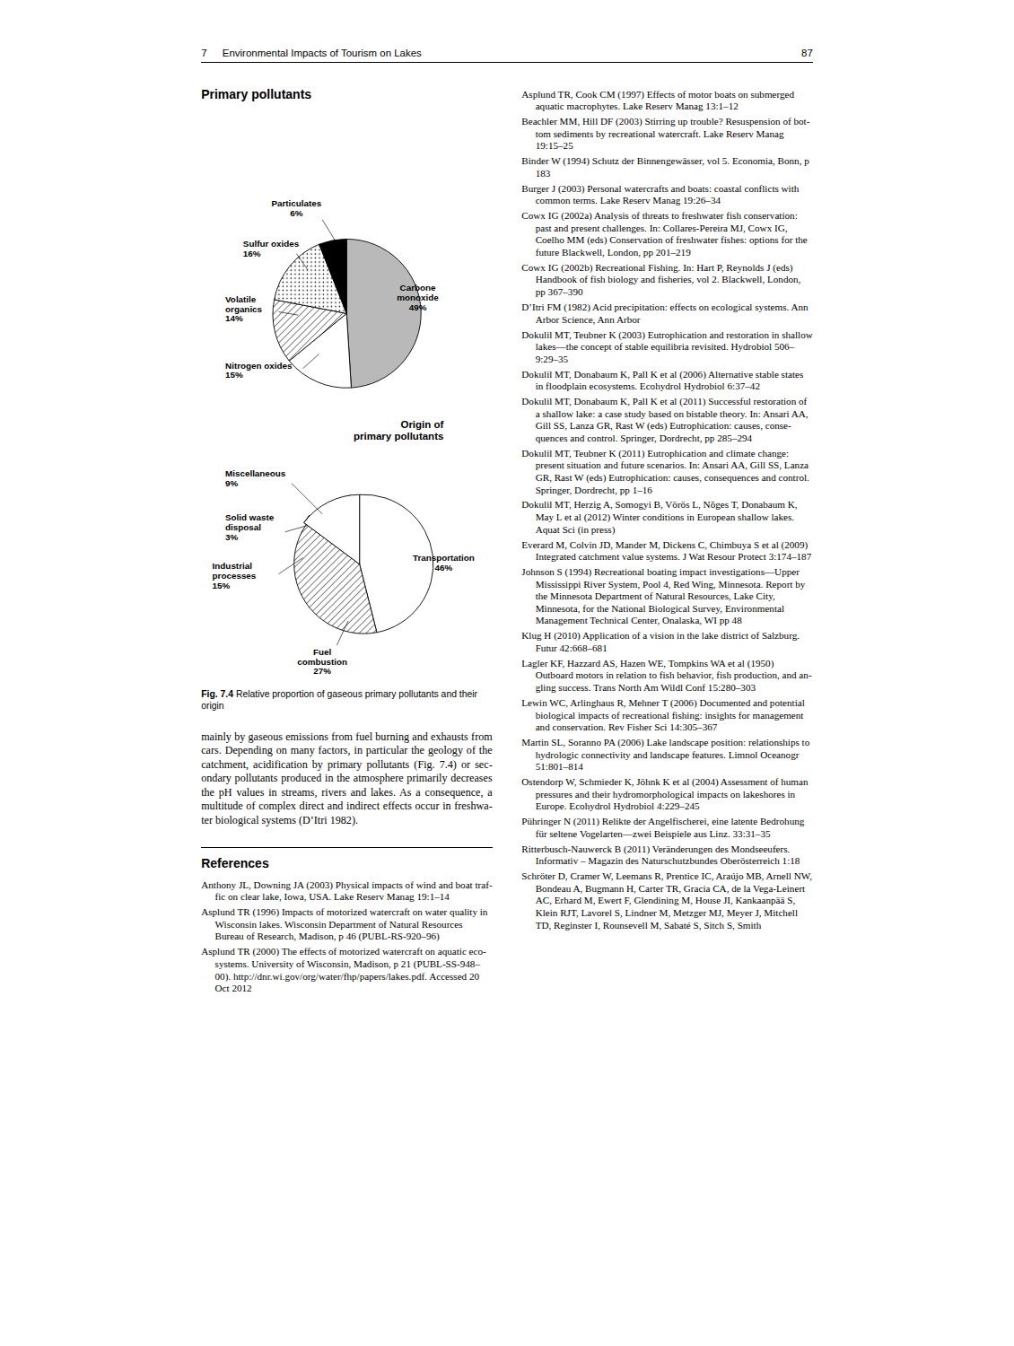7 Environmental Impacts of Tourism on Lakes 87
Primary pollutants
Particulates 6% Sulfur oxides 16% Volatile organics 14% Nitrogen oxides 15% Carbone monoxide 49% Origin of primary pollutants Miscellaneous 9% Solid waste disposal 3% Industrial processes 15% Transportation 46% Fuel combustion 27%
Fig. 7.4 Relative proportion of gaseous primary pollutants and their origin
mainly by gaseous emissions from fuel burning and exhausts from cars. Depending on many factors, in particular the geology of the catchment, acidification by primary pollutants (Fig. 7.4) or secondary pollutants produced in the atmosphere primarily decreases the pH values in streams, rivers and lakes. As a consequence, a multitude of complex direct and indirect effects occur in freshwater biological systems (D’Itri 1982).
References
Anthony JL, Downing JA (2003) Physical impacts of wind and boat traffic on clear lake, Iowa, USA. Lake Reserv Manag 19:1–14
Asplund TR (1996) Impacts of motorized watercraft on water quality in Wisconsin lakes. Wisconsin Department of Natural Resources Bureau of Research, Madison, p 46 (PUBL-RS-920–96)
Asplund TR (2000) The effects of motorized watercraft on aquatic ecosystems. University of Wisconsin, Madison, p 21 (PUBL-SS-948–00). http://dnr.wi.gov/org/water/fhp/papers/lakes.pdf. Accessed 20 Oct 2012
Asplund TR, Cook CM (1997) Effects of motor boats on submerged aquatic macrophytes. Lake Reserv Manag 13:1–12
Beachler MM, Hill DF (2003) Stirring up trouble? Resuspension of bottom sediments by recreational watercraft. Lake Reserv Manag 19:15–25
Binder W (1994) Schutz der Binnengewässer, vol 5. Economia, Bonn, p 183
Burger J (2003) Personal watercrafts and boats: coastal conflicts with common terms. Lake Reserv Manag 19:26–34
Cowx IG (2002a) Analysis of threats to freshwater fish conservation: past and present challenges. In: Collares-Pereira MJ, Cowx IG, Coelho MM (eds) Conservation of freshwater fishes: options for the future Blackwell, London, pp 201–219
Cowx IG (2002b) Recreational Fishing. In: Hart P, Reynolds J (eds) Handbook of fish biology and fisheries, vol 2. Blackwell, London, pp 367–390
D’Itri FM (1982) Acid precipitation: effects on ecological systems. Ann Arbor Science, Ann Arbor
Dokulil MT, Teubner K (2003) Eutrophication and restoration in shallow lakes—the concept of stable equilibria revisited. Hydrobiol 506–9:29–35
Dokulil MT, Donabaum K, Pall K et al (2006) Alternative stable states in floodplain ecosystems. Ecohydrol Hydrobiol 6:37–42
Dokulil MT, Donabaum K, Pall K et al (2011) Successful restoration of a shallow lake: a case study based on bistable theory. In: Ansari AA, Gill SS, Lanza GR, Rast W (eds) Eutrophication: causes, consequences and control. Springer, Dordrecht, pp 285–294
Dokulil MT, Teubner K (2011) Eutrophication and climate change: present situation and future scenarios. In: Ansari AA, Gill SS, Lanza GR, Rast W (eds) Eutrophication: causes, consequences and control. Springer, Dordrecht, pp 1–16
Dokulil MT, Herzig A, Somogyi B, Vörös L, Nõges T, Donabaum K, May L et al (2012) Winter conditions in European shallow lakes. Aquat Sci (in press)
Everard M, Colvin JD, Mander M, Dickens C, Chimbuya S et al (2009) Integrated catchment value systems. J Wat Resour Protect 3:174–187
Johnson S (1994) Recreational boating impact investigations—Upper Mississippi River System, Pool 4, Red Wing, Minnesota. Report by the Minnesota Department of Natural Resources, Lake City, Minnesota, for the National Biological Survey, Environmental Management Technical Center, Onalaska, WI pp 48
Klug H (2010) Application of a vision in the lake district of Salzburg. Futur 42:668–681
Lagler KF, Hazzard AS, Hazen WE, Tompkins WA et al (1950) Outboard motors in relation to fish behavior, fish production, and angling success. Trans North Am Wildl Conf 15:280–303
Lewin WC, Arlinghaus R, Mehner T (2006) Documented and potential biological impacts of recreational fishing: insights for management and conservation. Rev Fisher Sci 14:305–367
Martin SL, Soranno PA (2006) Lake landscape position: relationships to hydrologic connectivity and landscape features. Limnol Oceanogr 51:801–814
Ostendorp W, Schmieder K, Jöhnk K et al (2004) Assessment of human pressures and their hydromorphological impacts on lakeshores in Europe. Ecohydrol Hydrobiol 4:229–245
Pühringer N (2011) Relikte der Angelfischerei, eine latente Bedrohung für seltene Vogelarten—zwei Beispiele aus Linz. 33:31–35
Ritterbusch-Nauwerck B (2011) Veränderungen des Mondseeufers. Informativ – Magazin des Naturschutzbundes Oberösterreich 1:18
Schröter D, Cramer W, Leemans R, Prentice IC, Araújo MB, Arnell NW, Bondeau A, Bugmann H, Carter TR, Gracia CA, de la Vega-Leinert AC, Erhard M, Ewert F, Glendining M, House JI, Kankaanpää S, Klein RJT, Lavorel S, Lindner M, Metzger MJ, Meyer J, Mitchell TD, Reginster I, Rounsevell M, Sabaté S, Sitch S, Smith